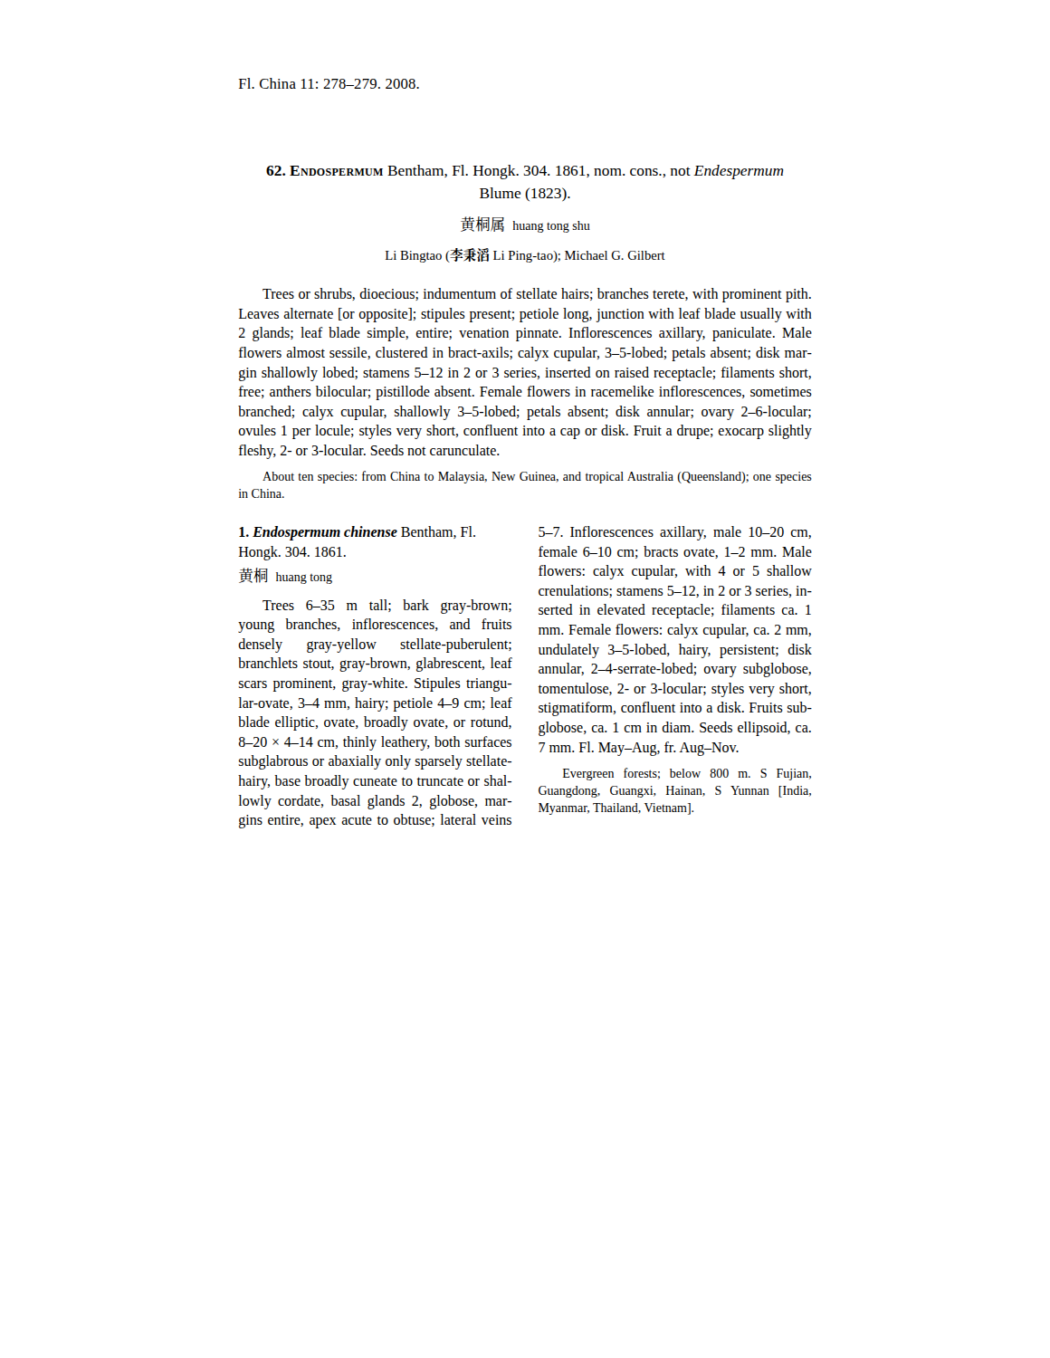Fl. China 11: 278–279. 2008.
62. Endospermum Bentham, Fl. Hongk. 304. 1861, nom. cons., not Endespermum
Blume (1823).
黄桐属 huang tong shu
Li Bingtao (李秉滔 Li Ping-tao); Michael G. Gilbert
Trees or shrubs, dioecious; indumentum of stellate hairs; branches terete, with prominent pith. Leaves alternate [or opposite]; stipules present; petiole long, junction with leaf blade usually with 2 glands; leaf blade simple, entire; venation pinnate. Inflorescences axillary, paniculate. Male flowers almost sessile, clustered in bract-axils; calyx cupular, 3–5-lobed; petals absent; disk margin shallowly lobed; stamens 5–12 in 2 or 3 series, inserted on raised receptacle; filaments short, free; anthers bilocular; pistillode absent. Female flowers in racemelike inflorescences, sometimes branched; calyx cupular, shallowly 3–5-lobed; petals absent; disk annular; ovary 2–6-locular; ovules 1 per locule; styles very short, confluent into a cap or disk. Fruit a drupe; exocarp slightly fleshy, 2- or 3-locular. Seeds not carunculate.
About ten species: from China to Malaysia, New Guinea, and tropical Australia (Queensland); one species in China.
1. Endospermum chinense Bentham, Fl. Hongk. 304. 1861.
黄桐 huang tong
Trees 6–35 m tall; bark gray-brown; young branches, inflorescences, and fruits densely gray-yellow stellate-puberulent; branchlets stout, gray-brown, glabrescent, leaf scars prominent, gray-white. Stipules triangular-ovate, 3–4 mm, hairy; petiole 4–9 cm; leaf blade elliptic, ovate, broadly ovate, or rotund, 8–20 × 4–14 cm, thinly leathery, both surfaces subglabrous or abaxially only sparsely stellate-hairy, base broadly cuneate to truncate or shallowly cordate, basal glands 2, globose, margins entire, apex acute to obtuse; lateral veins 5–7. Inflorescences axillary, male 10–20 cm, female 6–10 cm; bracts ovate, 1–2 mm. Male flowers: calyx cupular, with 4 or 5 shallow crenulations; stamens 5–12, in 2 or 3 series, inserted in elevated receptacle; filaments ca. 1 mm. Female flowers: calyx cupular, ca. 2 mm, undulately 3–5-lobed, hairy, persistent; disk annular, 2–4-serrate-lobed; ovary subglobose, tomentulose, 2- or 3-locular; styles very short, stigmatiform, confluent into a disk. Fruits subglobose, ca. 1 cm in diam. Seeds ellipsoid, ca. 7 mm. Fl. May–Aug, fr. Aug–Nov.
Evergreen forests; below 800 m. S Fujian, Guangdong, Guangxi, Hainan, S Yunnan [India, Myanmar, Thailand, Vietnam].